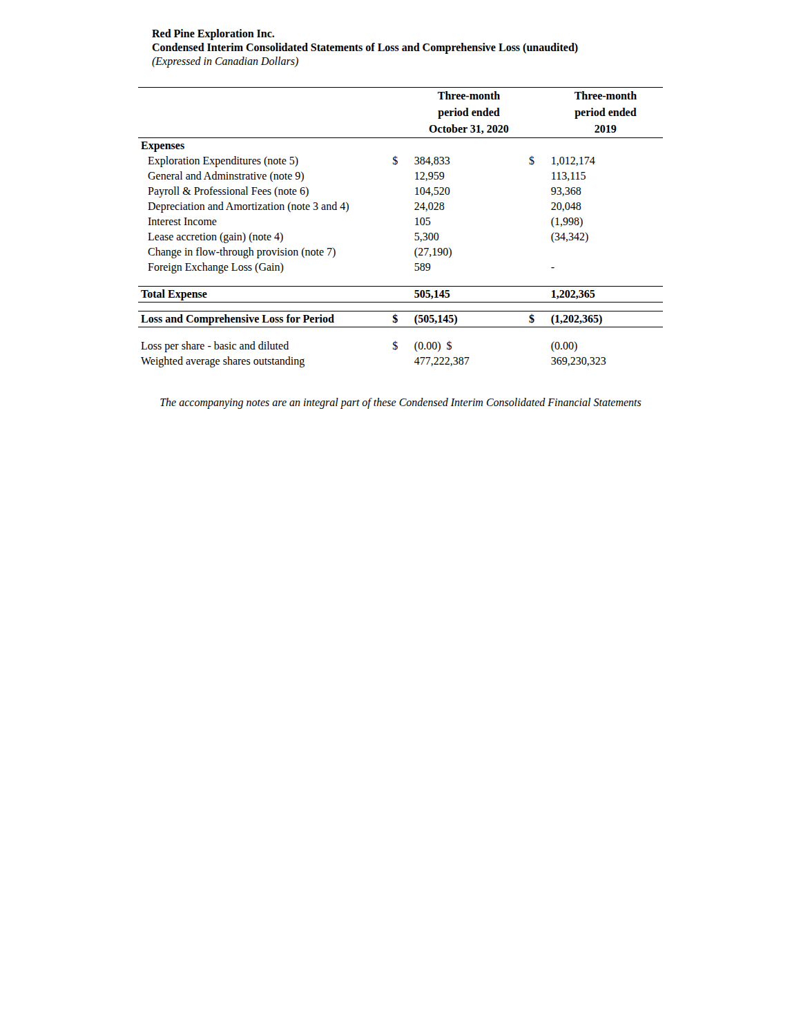Red Pine Exploration Inc.
Condensed Interim Consolidated Statements of Loss and Comprehensive Loss (unaudited)
(Expressed in Canadian Dollars)
| | | Three-month | | Three-month |
| | | period ended | | period ended |
| | | October 31, 2020 | | 2019 |
| Expenses | | | | |
| Exploration Expenditures (note 5) | $ | 384,833 | $ | 1,012,174 |
| General and Adminstrative (note 9) | | 12,959 | | 113,115 |
| Payroll & Professional Fees (note 6) | | 104,520 | | 93,368 |
| Depreciation and Amortization (note 3 and 4) | | 24,028 | | 20,048 |
| Interest Income | | 105 | | (1,998) |
| Lease accretion (gain) (note 4) | | 5,300 | | (34,342) |
| Change in flow-through provision (note 7) | | (27,190) | | |
| Foreign Exchange Loss (Gain) | | 589 | | - |
| Total Expense | | 505,145 | | 1,202,365 |
| Loss and Comprehensive Loss for Period | $ | (505,145) | $ | (1,202,365) |
| Loss per share - basic and diluted | $ | (0.00) $ | | (0.00) |
| Weighted average shares outstanding | | 477,222,387 | | 369,230,323 |
The accompanying notes are an integral part of these Condensed Interim Consolidated Financial Statements